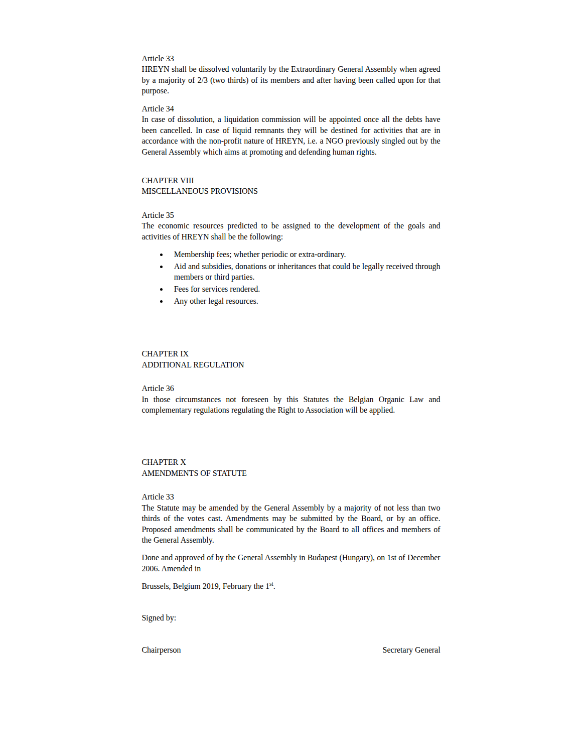Article 33
HREYN shall be dissolved voluntarily by the Extraordinary General Assembly when agreed by a majority of 2/3 (two thirds) of its members and after having been called upon for that purpose.
Article 34
In case of dissolution, a liquidation commission will be appointed once all the debts have been cancelled. In case of liquid remnants they will be destined for activities that are in accordance with the non-profit nature of HREYN, i.e. a NGO previously singled out by the General Assembly which aims at promoting and defending human rights.
CHAPTER VIII
MISCELLANEOUS PROVISIONS
Article 35
The economic resources predicted to be assigned to the development of the goals and activities of HREYN shall be the following:
Membership fees; whether periodic or extra-ordinary.
Aid and subsidies, donations or inheritances that could be legally received through members or third parties.
Fees for services rendered.
Any other legal resources.
CHAPTER IX
ADDITIONAL REGULATION
Article 36
In those circumstances not foreseen by this Statutes the Belgian Organic Law and complementary regulations regulating the Right to Association will be applied.
CHAPTER X
AMENDMENTS OF STATUTE
Article 33
The Statute may be amended by the General Assembly by a majority of not less than two thirds of the votes cast. Amendments may be submitted by the Board, or by an office. Proposed amendments shall be communicated by the Board to all offices and members of the General Assembly.
Done and approved of by the General Assembly in Budapest (Hungary), on 1st of December 2006. Amended in
Brussels, Belgium 2019, February the 1st.
Signed by:
Chairperson Secretary General